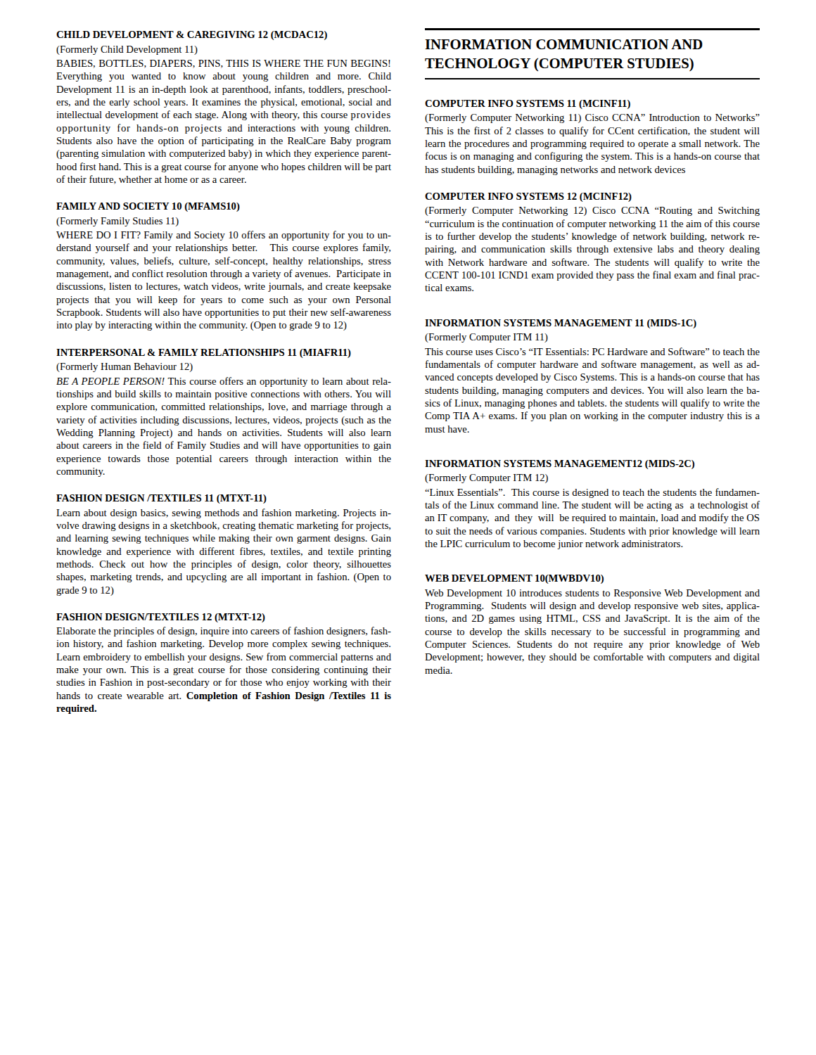CHILD DEVELOPMENT & CAREGIVING 12 (MCDAC12)
(Formerly Child Development 11)
BABIES, BOTTLES, DIAPERS, PINS, THIS IS WHERE THE FUN BEGINS! Everything you wanted to know about young children and more. Child Development 11 is an in-depth look at parenthood, infants, toddlers, preschoolers, and the early school years. It examines the physical, emotional, social and intellectual development of each stage. Along with theory, this course provides opportunity for hands-on projects and interactions with young children. Students also have the option of participating in the RealCare Baby program (parenting simulation with computerized baby) in which they experience parenthood first hand. This is a great course for anyone who hopes children will be part of their future, whether at home or as a career.
FAMILY AND SOCIETY 10 (MFAMS10)
(Formerly Family Studies 11)
WHERE DO I FIT? Family and Society 10 offers an opportunity for you to understand yourself and your relationships better. This course explores family, community, values, beliefs, culture, self-concept, healthy relationships, stress management, and conflict resolution through a variety of avenues. Participate in discussions, listen to lectures, watch videos, write journals, and create keepsake projects that you will keep for years to come such as your own Personal Scrapbook. Students will also have opportunities to put their new self-awareness into play by interacting within the community. (Open to grade 9 to 12)
INTERPERSONAL & FAMILY RELATIONSHIPS 11 (MIAFR11)
(Formerly Human Behaviour 12)
BE A PEOPLE PERSON! This course offers an opportunity to learn about relationships and build skills to maintain positive connections with others. You will explore communication, committed relationships, love, and marriage through a variety of activities including discussions, lectures, videos, projects (such as the Wedding Planning Project) and hands on activities. Students will also learn about careers in the field of Family Studies and will have opportunities to gain experience towards those potential careers through interaction within the community.
FASHION DESIGN /TEXTILES 11 (MTXT-11)
Learn about design basics, sewing methods and fashion marketing. Projects involve drawing designs in a sketchbook, creating thematic marketing for projects, and learning sewing techniques while making their own garment designs. Gain knowledge and experience with different fibres, textiles, and textile printing methods. Check out how the principles of design, color theory, silhouettes shapes, marketing trends, and upcycling are all important in fashion. (Open to grade 9 to 12)
FASHION DESIGN/TEXTILES 12 (MTXT-12)
Elaborate the principles of design, inquire into careers of fashion designers, fashion history, and fashion marketing. Develop more complex sewing techniques. Learn embroidery to embellish your designs. Sew from commercial patterns and make your own. This is a great course for those considering continuing their studies in Fashion in post-secondary or for those who enjoy working with their hands to create wearable art. Completion of Fashion Design /Textiles 11 is required.
INFORMATION COMMUNICATION AND TECHNOLOGY (COMPUTER STUDIES)
COMPUTER INFO SYSTEMS 11 (MCINF11)
(Formerly Computer Networking 11) Cisco CCNA” Introduction to Networks” This is the first of 2 classes to qualify for CCent certification, the student will learn the procedures and programming required to operate a small network. The focus is on managing and configuring the system. This is a hands-on course that has students building, managing networks and network devices
COMPUTER INFO SYSTEMS 12 (MCINF12)
(Formerly Computer Networking 12) Cisco CCNA “Routing and Switching “curriculum is the continuation of computer networking 11 the aim of this course is to further develop the students’ knowledge of network building, network repairing, and communication skills through extensive labs and theory dealing with Network hardware and software. The students will qualify to write the CCENT 100-101 ICND1 exam provided they pass the final exam and final practical exams.
INFORMATION SYSTEMS MANAGEMENT 11 (MIDS-1C)
(Formerly Computer ITM 11)
This course uses Cisco’s “IT Essentials: PC Hardware and Software” to teach the fundamentals of computer hardware and software management, as well as advanced concepts developed by Cisco Systems. This is a hands-on course that has students building, managing computers and devices. You will also learn the basics of Linux, managing phones and tablets. the students will qualify to write the Comp TIA A+ exams. If you plan on working in the computer industry this is a must have.
INFORMATION SYSTEMS MANAGEMENT12 (MIDS-2C)
(Formerly Computer ITM 12)
“Linux Essentials”. This course is designed to teach the students the fundamentals of the Linux command line. The student will be acting as a technologist of an IT company, and they will be required to maintain, load and modify the OS to suit the needs of various companies. Students with prior knowledge will learn the LPIC curriculum to become junior network administrators.
WEB DEVELOPMENT 10(MWBDV10)
Web Development 10 introduces students to Responsive Web Development and Programming. Students will design and develop responsive web sites, applications, and 2D games using HTML, CSS and JavaScript. It is the aim of the course to develop the skills necessary to be successful in programming and Computer Sciences. Students do not require any prior knowledge of Web Development; however, they should be comfortable with computers and digital media.